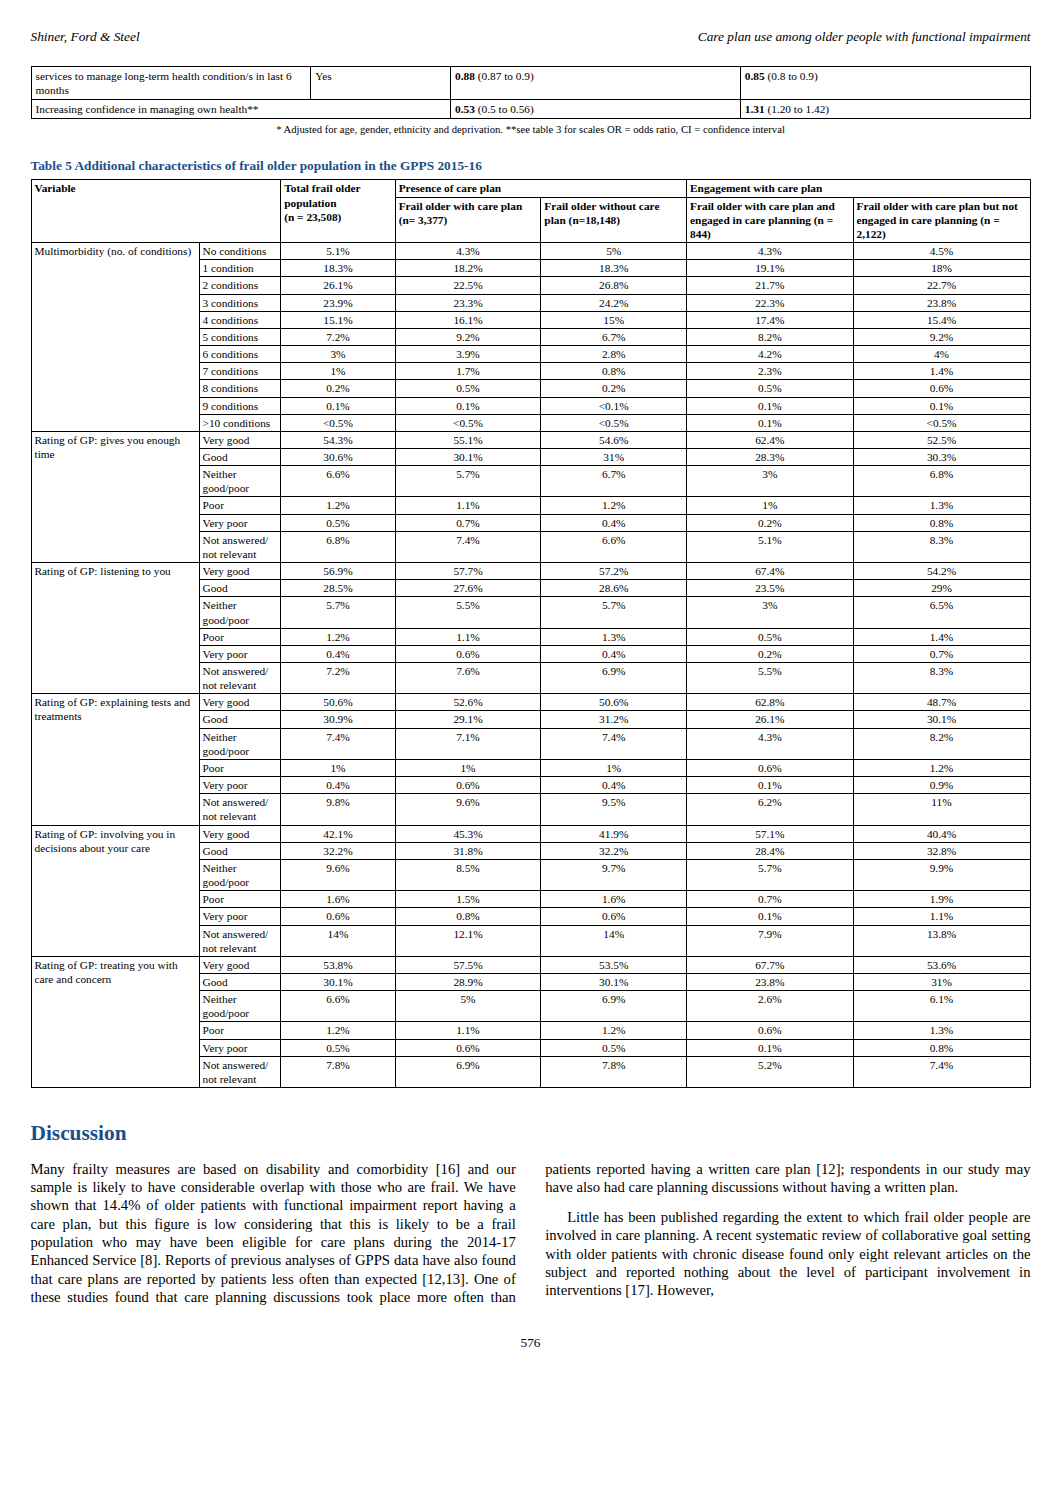Shiner, Ford & Steel Care plan use among older people with functional impairment
| services to manage long-term health condition/s in last 6 months | Yes | 0.88 (0.87 to 0.9) | 0.85 (0.8 to 0.9) |
| Increasing confidence in managing own health** | 0.53 (0.5 to 0.56) | 1.31 (1.20 to 1.42) |
* Adjusted for age, gender, ethnicity and deprivation. **see table 3 for scales OR = odds ratio, CI = confidence interval
Table 5 Additional characteristics of frail older population in the GPPS 2015-16
| Variable | Total frail older population (n = 23,508) | Presence of care plan | Engagement with care plan |
| --- | --- | --- | --- |
| Frail older with care plan (n= 3,377) | Frail older without care plan (n=18,148) | Frail older with care plan and engaged in care planning (n = 844) | Frail older with care plan but not engaged in care planning (n = 2,122) |
| Multimorbidity (no. of conditions) | No conditions | 5.1% | 4.3% | 5% | 4.3% | 4.5% |
| 1 condition | 18.3% | 18.2% | 18.3% | 19.1% | 18% |
| 2 conditions | 26.1% | 22.5% | 26.8% | 21.7% | 22.7% |
| 3 conditions | 23.9% | 23.3% | 24.2% | 22.3% | 23.8% |
| 4 conditions | 15.1% | 16.1% | 15% | 17.4% | 15.4% |
| 5 conditions | 7.2% | 9.2% | 6.7% | 8.2% | 9.2% |
| 6 conditions | 3% | 3.9% | 2.8% | 4.2% | 4% |
| 7 conditions | 1% | 1.7% | 0.8% | 2.3% | 1.4% |
| 8 conditions | 0.2% | 0.5% | 0.2% | 0.5% | 0.6% |
| 9 conditions | 0.1% | 0.1% | <0.1% | 0.1% | 0.1% |
| >10 conditions | <0.5% | <0.5% | <0.5% | 0.1% | <0.5% |
| Rating of GP: gives you enough time | Very good | 54.3% | 55.1% | 54.6% | 62.4% | 52.5% |
| Good | 30.6% | 30.1% | 31% | 28.3% | 30.3% |
| Neither good/poor | 6.6% | 5.7% | 6.7% | 3% | 6.8% |
| Poor | 1.2% | 1.1% | 1.2% | 1% | 1.3% |
| Very poor | 0.5% | 0.7% | 0.4% | 0.2% | 0.8% |
| Not answered/ not relevant | 6.8% | 7.4% | 6.6% | 5.1% | 8.3% |
| Rating of GP: listening to you | Very good | 56.9% | 57.7% | 57.2% | 67.4% | 54.2% |
| Good | 28.5% | 27.6% | 28.6% | 23.5% | 29% |
| Neither good/poor | 5.7% | 5.5% | 5.7% | 3% | 6.5% |
| Poor | 1.2% | 1.1% | 1.3% | 0.5% | 1.4% |
| Very poor | 0.4% | 0.6% | 0.4% | 0.2% | 0.7% |
| Not answered/ not relevant | 7.2% | 7.6% | 6.9% | 5.5% | 8.3% |
| Rating of GP: explaining tests and treatments | Very good | 50.6% | 52.6% | 50.6% | 62.8% | 48.7% |
| Good | 30.9% | 29.1% | 31.2% | 26.1% | 30.1% |
| Neither good/poor | 7.4% | 7.1% | 7.4% | 4.3% | 8.2% |
| Poor | 1% | 1% | 1% | 0.6% | 1.2% |
| Very poor | 0.4% | 0.6% | 0.4% | 0.1% | 0.9% |
| Not answered/ not relevant | 9.8% | 9.6% | 9.5% | 6.2% | 11% |
| Rating of GP: involving you in decisions about your care | Very good | 42.1% | 45.3% | 41.9% | 57.1% | 40.4% |
| Good | 32.2% | 31.8% | 32.2% | 28.4% | 32.8% |
| Neither good/poor | 9.6% | 8.5% | 9.7% | 5.7% | 9.9% |
| Poor | 1.6% | 1.5% | 1.6% | 0.7% | 1.9% |
| Very poor | 0.6% | 0.8% | 0.6% | 0.1% | 1.1% |
| Not answered/ not relevant | 14% | 12.1% | 14% | 7.9% | 13.8% |
| Rating of GP: treating you with care and concern | Very good | 53.8% | 57.5% | 53.5% | 67.7% | 53.6% |
| Good | 30.1% | 28.9% | 30.1% | 23.8% | 31% |
| Neither good/poor | 6.6% | 5% | 6.9% | 2.6% | 6.1% |
| Poor | 1.2% | 1.1% | 1.2% | 0.6% | 1.3% |
| Very poor | 0.5% | 0.6% | 0.5% | 0.1% | 0.8% |
| Not answered/ not relevant | 7.8% | 6.9% | 7.8% | 5.2% | 7.4% |
Discussion
Many frailty measures are based on disability and comorbidity [16] and our sample is likely to have considerable overlap with those who are frail. We have shown that 14.4% of older patients with functional impairment report having a care plan, but this figure is low considering that this is likely to be a frail population who may have been eligible for care plans during the 2014-17 Enhanced Service [8]. Reports of previous analyses of GPPS data have also found that care plans are reported by patients less often than expected [12,13]. One of these studies found that care planning discussions took place more often than patients reported having a written care plan [12]; respondents in our study may have also had care planning discussions without having a written plan.
Little has been published regarding the extent to which frail older people are involved in care planning. A recent systematic review of collaborative goal setting with older patients with chronic disease found only eight relevant articles on the subject and reported nothing about the level of participant involvement in interventions [17]. However,
576